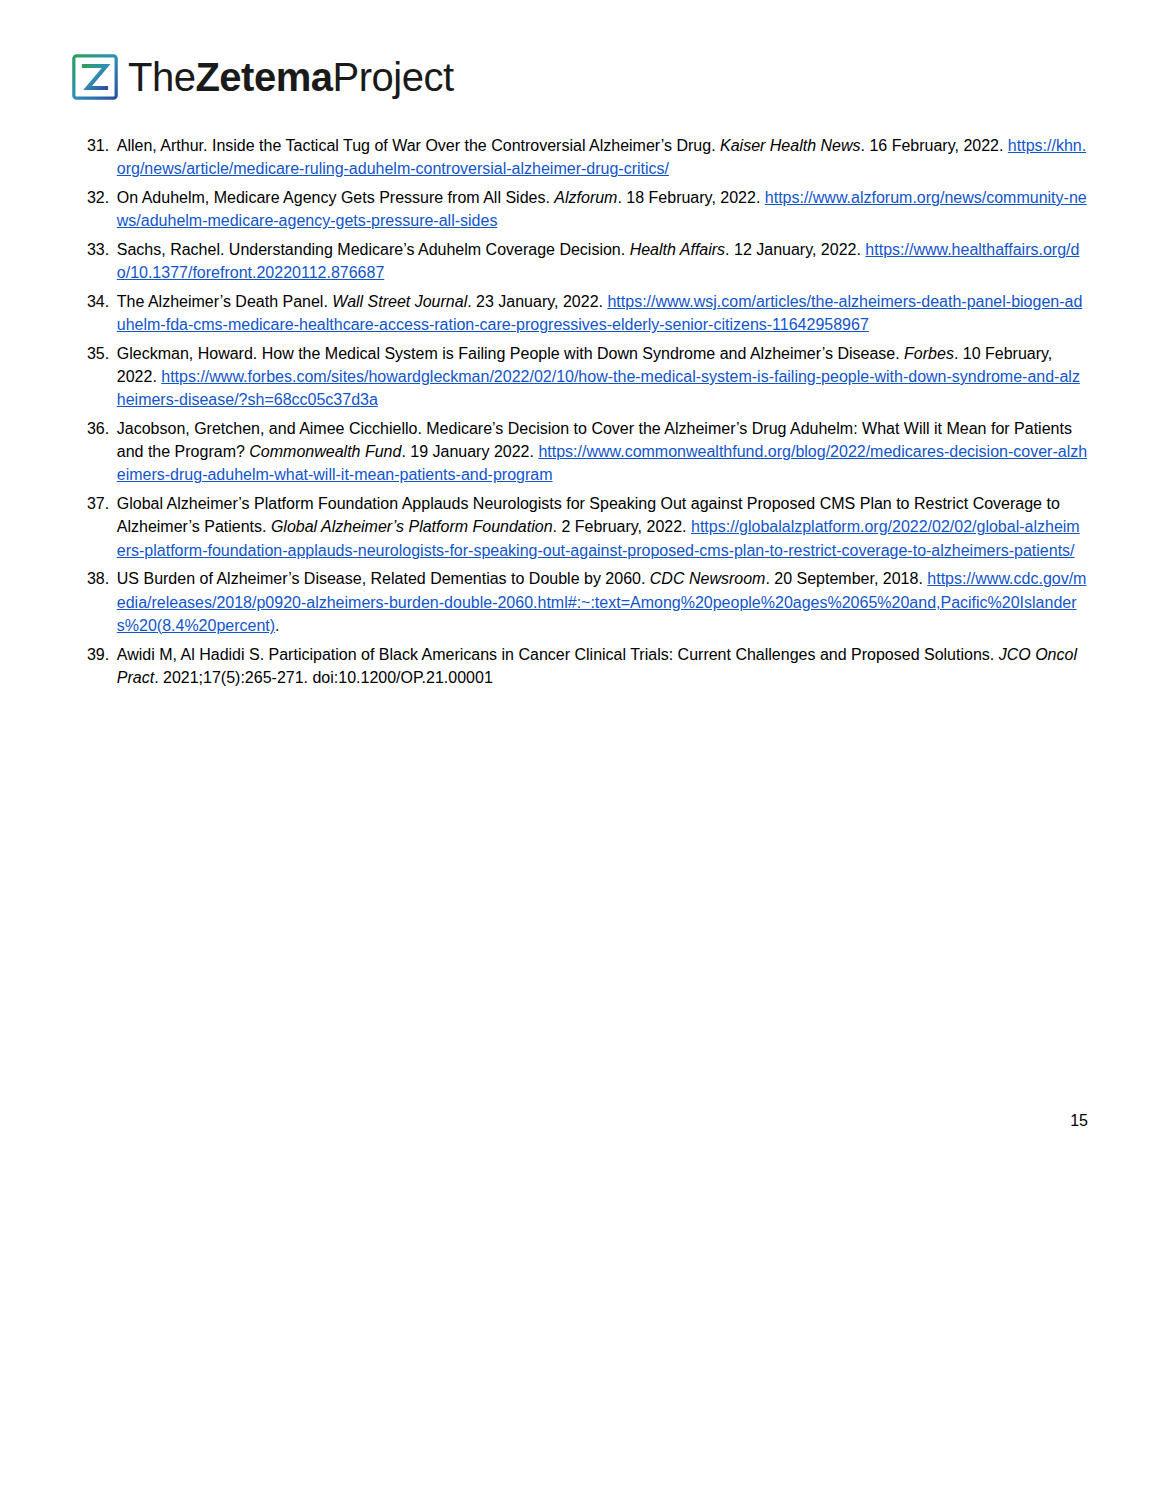TheZetema Project
Allen, Arthur. Inside the Tactical Tug of War Over the Controversial Alzheimer’s Drug. Kaiser Health News. 16 February, 2022. https://khn.org/news/article/medicare-ruling-aduhelm-controversial-alzheimer-drug-critics/
On Aduhelm, Medicare Agency Gets Pressure from All Sides. Alzforum. 18 February, 2022. https://www.alzforum.org/news/community-news/aduhelm-medicare-agency-gets-pressure-all-sides
Sachs, Rachel. Understanding Medicare’s Aduhelm Coverage Decision. Health Affairs. 12 January, 2022. https://www.healthaffairs.org/do/10.1377/forefront.20220112.876687
The Alzheimer’s Death Panel. Wall Street Journal. 23 January, 2022. https://www.wsj.com/articles/the-alzheimers-death-panel-biogen-aduhelm-fda-cms-medicare-healthcare-access-ration-care-progressives-elderly-senior-citizens-11642958967
Gleckman, Howard. How the Medical System is Failing People with Down Syndrome and Alzheimer’s Disease. Forbes. 10 February, 2022. https://www.forbes.com/sites/howardgleckman/2022/02/10/how-the-medical-system-is-failing-people-with-down-syndrome-and-alzheimers-disease/?sh=68cc05c37d3a
Jacobson, Gretchen, and Aimee Cicchiello. Medicare’s Decision to Cover the Alzheimer’s Drug Aduhelm: What Will it Mean for Patients and the Program? Commonwealth Fund. 19 January 2022. https://www.commonwealthfund.org/blog/2022/medicares-decision-cover-alzheimers-drug-aduhelm-what-will-it-mean-patients-and-program
Global Alzheimer’s Platform Foundation Applauds Neurologists for Speaking Out against Proposed CMS Plan to Restrict Coverage to Alzheimer’s Patients. Global Alzheimer’s Platform Foundation. 2 February, 2022. https://globalalzplatform.org/2022/02/02/global-alzheimers-platform-foundation-applauds-neurologists-for-speaking-out-against-proposed-cms-plan-to-restrict-coverage-to-alzheimers-patients/
US Burden of Alzheimer’s Disease, Related Dementias to Double by 2060. CDC Newsroom. 20 September, 2018. https://www.cdc.gov/media/releases/2018/p0920-alzheimers-burden-double-2060.html#:~:text=Among%20people%20ages%2065%20and,Pacific%20Islanders%20(8.4%20percent).
Awidi M, Al Hadidi S. Participation of Black Americans in Cancer Clinical Trials: Current Challenges and Proposed Solutions. JCO Oncol Pract. 2021;17(5):265-271. doi:10.1200/OP.21.00001
15